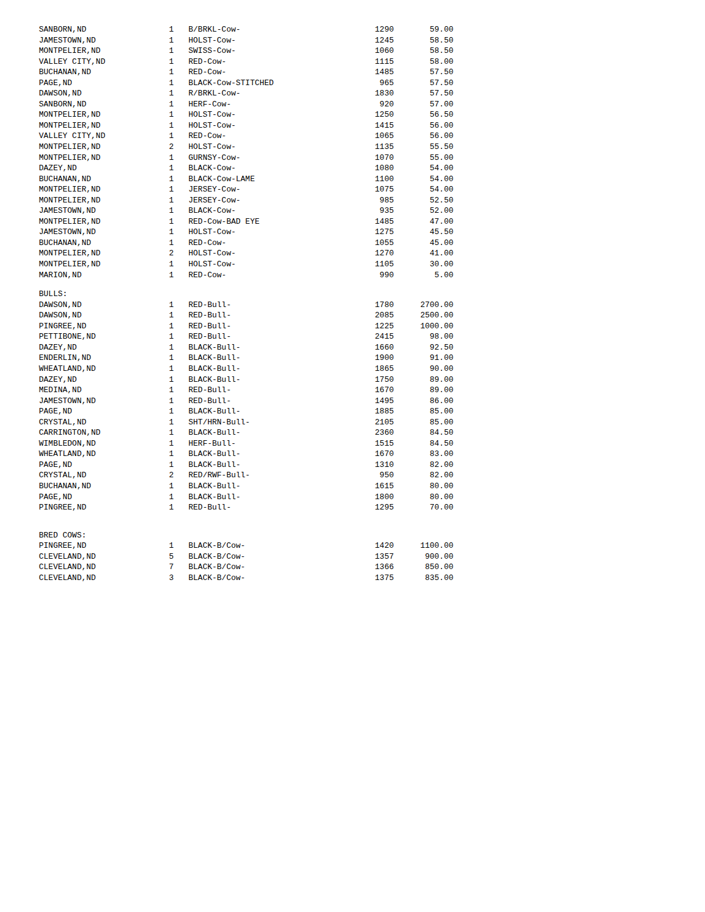| SANBORN,ND | 1 | B/BRKL-Cow- | 1290 | 59.00 |
| JAMESTOWN,ND | 1 | HOLST-Cow- | 1245 | 58.50 |
| MONTPELIER,ND | 1 | SWISS-Cow- | 1060 | 58.50 |
| VALLEY CITY,ND | 1 | RED-Cow- | 1115 | 58.00 |
| BUCHANAN,ND | 1 | RED-Cow- | 1485 | 57.50 |
| PAGE,ND | 1 | BLACK-Cow-STITCHED | 965 | 57.50 |
| DAWSON,ND | 1 | R/BRKL-Cow- | 1830 | 57.50 |
| SANBORN,ND | 1 | HERF-Cow- | 920 | 57.00 |
| MONTPELIER,ND | 1 | HOLST-Cow- | 1250 | 56.50 |
| MONTPELIER,ND | 1 | HOLST-Cow- | 1415 | 56.00 |
| VALLEY CITY,ND | 1 | RED-Cow- | 1065 | 56.00 |
| MONTPELIER,ND | 2 | HOLST-Cow- | 1135 | 55.50 |
| MONTPELIER,ND | 1 | GURNSY-Cow- | 1070 | 55.00 |
| DAZEY,ND | 1 | BLACK-Cow- | 1080 | 54.00 |
| BUCHANAN,ND | 1 | BLACK-Cow-LAME | 1100 | 54.00 |
| MONTPELIER,ND | 1 | JERSEY-Cow- | 1075 | 54.00 |
| MONTPELIER,ND | 1 | JERSEY-Cow- | 985 | 52.50 |
| JAMESTOWN,ND | 1 | BLACK-Cow- | 935 | 52.00 |
| MONTPELIER,ND | 1 | RED-Cow-BAD EYE | 1485 | 47.00 |
| JAMESTOWN,ND | 1 | HOLST-Cow- | 1275 | 45.50 |
| BUCHANAN,ND | 1 | RED-Cow- | 1055 | 45.00 |
| MONTPELIER,ND | 2 | HOLST-Cow- | 1270 | 41.00 |
| MONTPELIER,ND | 1 | HOLST-Cow- | 1105 | 30.00 |
| MARION,ND | 1 | RED-Cow- | 990 | 5.00 |
| BULLS: |
| DAWSON,ND | 1 | RED-Bull- | 1780 | 2700.00 |
| DAWSON,ND | 1 | RED-Bull- | 2085 | 2500.00 |
| PINGREE,ND | 1 | RED-Bull- | 1225 | 1000.00 |
| PETTIBONE,ND | 1 | RED-Bull- | 2415 | 98.00 |
| DAZEY,ND | 1 | BLACK-Bull- | 1660 | 92.50 |
| ENDERLIN,ND | 1 | BLACK-Bull- | 1900 | 91.00 |
| WHEATLAND,ND | 1 | BLACK-Bull- | 1865 | 90.00 |
| DAZEY,ND | 1 | BLACK-Bull- | 1750 | 89.00 |
| MEDINA,ND | 1 | RED-Bull- | 1670 | 89.00 |
| JAMESTOWN,ND | 1 | RED-Bull- | 1495 | 86.00 |
| PAGE,ND | 1 | BLACK-Bull- | 1885 | 85.00 |
| CRYSTAL,ND | 1 | SHT/HRN-Bull- | 2105 | 85.00 |
| CARRINGTON,ND | 1 | BLACK-Bull- | 2360 | 84.50 |
| WIMBLEDON,ND | 1 | HERF-Bull- | 1515 | 84.50 |
| WHEATLAND,ND | 1 | BLACK-Bull- | 1670 | 83.00 |
| PAGE,ND | 1 | BLACK-Bull- | 1310 | 82.00 |
| CRYSTAL,ND | 2 | RED/RWF-Bull- | 950 | 82.00 |
| BUCHANAN,ND | 1 | BLACK-Bull- | 1615 | 80.00 |
| PAGE,ND | 1 | BLACK-Bull- | 1800 | 80.00 |
| PINGREE,ND | 1 | RED-Bull- | 1295 | 70.00 |
| BRED COWS: |
| PINGREE,ND | 1 | BLACK-B/Cow- | 1420 | 1100.00 |
| CLEVELAND,ND | 5 | BLACK-B/Cow- | 1357 | 900.00 |
| CLEVELAND,ND | 7 | BLACK-B/Cow- | 1366 | 850.00 |
| CLEVELAND,ND | 3 | BLACK-B/Cow- | 1375 | 835.00 |